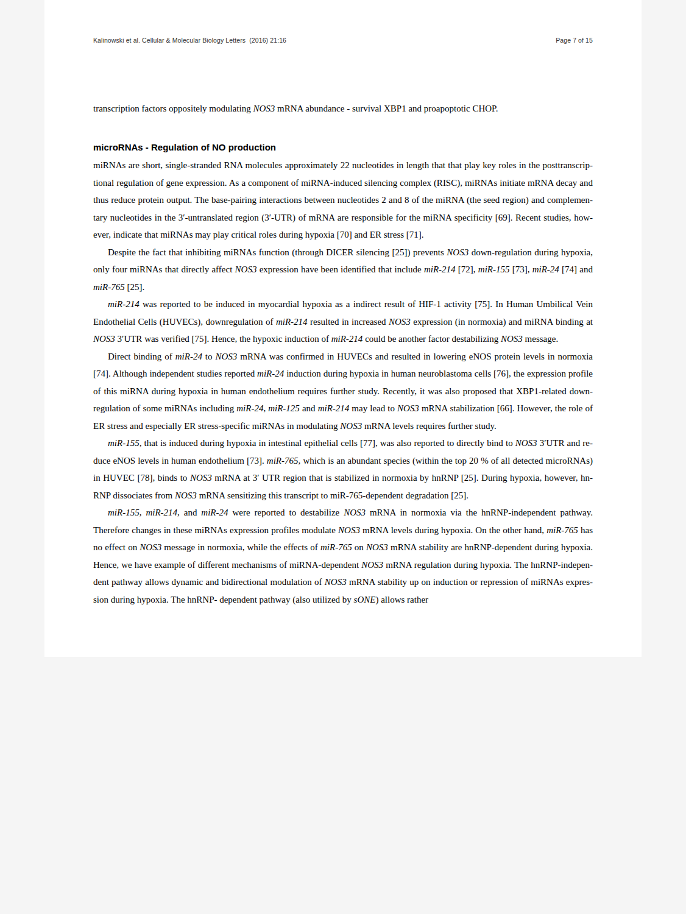Kalinowski et al. Cellular & Molecular Biology Letters (2016) 21:16 Page 7 of 15
transcription factors oppositely modulating NOS3 mRNA abundance - survival XBP1 and proapoptotic CHOP.
microRNAs - Regulation of NO production
miRNAs are short, single-stranded RNA molecules approximately 22 nucleotides in length that that play key roles in the posttranscriptional regulation of gene expression. As a component of miRNA-induced silencing complex (RISC), miRNAs initiate mRNA decay and thus reduce protein output. The base-pairing interactions between nucleotides 2 and 8 of the miRNA (the seed region) and complementary nucleotides in the 3′-untranslated region (3′-UTR) of mRNA are responsible for the miRNA specificity [69]. Recent studies, however, indicate that miRNAs may play critical roles during hypoxia [70] and ER stress [71].
Despite the fact that inhibiting miRNAs function (through DICER silencing [25]) prevents NOS3 down-regulation during hypoxia, only four miRNAs that directly affect NOS3 expression have been identified that include miR-214 [72], miR-155 [73], miR-24 [74] and miR-765 [25].
miR-214 was reported to be induced in myocardial hypoxia as a indirect result of HIF-1 activity [75]. In Human Umbilical Vein Endothelial Cells (HUVECs), downregulation of miR-214 resulted in increased NOS3 expression (in normoxia) and miRNA binding at NOS3 3′UTR was verified [75]. Hence, the hypoxic induction of miR-214 could be another factor destabilizing NOS3 message.
Direct binding of miR-24 to NOS3 mRNA was confirmed in HUVECs and resulted in lowering eNOS protein levels in normoxia [74]. Although independent studies reported miR-24 induction during hypoxia in human neuroblastoma cells [76], the expression profile of this miRNA during hypoxia in human endothelium requires further study. Recently, it was also proposed that XBP1-related down-regulation of some miRNAs including miR-24, miR-125 and miR-214 may lead to NOS3 mRNA stabilization [66]. However, the role of ER stress and especially ER stress-specific miRNAs in modulating NOS3 mRNA levels requires further study.
miR-155, that is induced during hypoxia in intestinal epithelial cells [77], was also reported to directly bind to NOS3 3′UTR and reduce eNOS levels in human endothelium [73]. miR-765, which is an abundant species (within the top 20 % of all detected microRNAs) in HUVEC [78], binds to NOS3 mRNA at 3′ UTR region that is stabilized in normoxia by hnRNP [25]. During hypoxia, however, hnRNP dissociates from NOS3 mRNA sensitizing this transcript to miR-765-dependent degradation [25].
miR-155, miR-214, and miR-24 were reported to destabilize NOS3 mRNA in normoxia via the hnRNP-independent pathway. Therefore changes in these miRNAs expression profiles modulate NOS3 mRNA levels during hypoxia. On the other hand, miR-765 has no effect on NOS3 message in normoxia, while the effects of miR-765 on NOS3 mRNA stability are hnRNP-dependent during hypoxia. Hence, we have example of different mechanisms of miRNA-dependent NOS3 mRNA regulation during hypoxia. The hnRNP-independent pathway allows dynamic and bidirectional modulation of NOS3 mRNA stability up on induction or repression of miRNAs expression during hypoxia. The hnRNP- dependent pathway (also utilized by sONE) allows rather